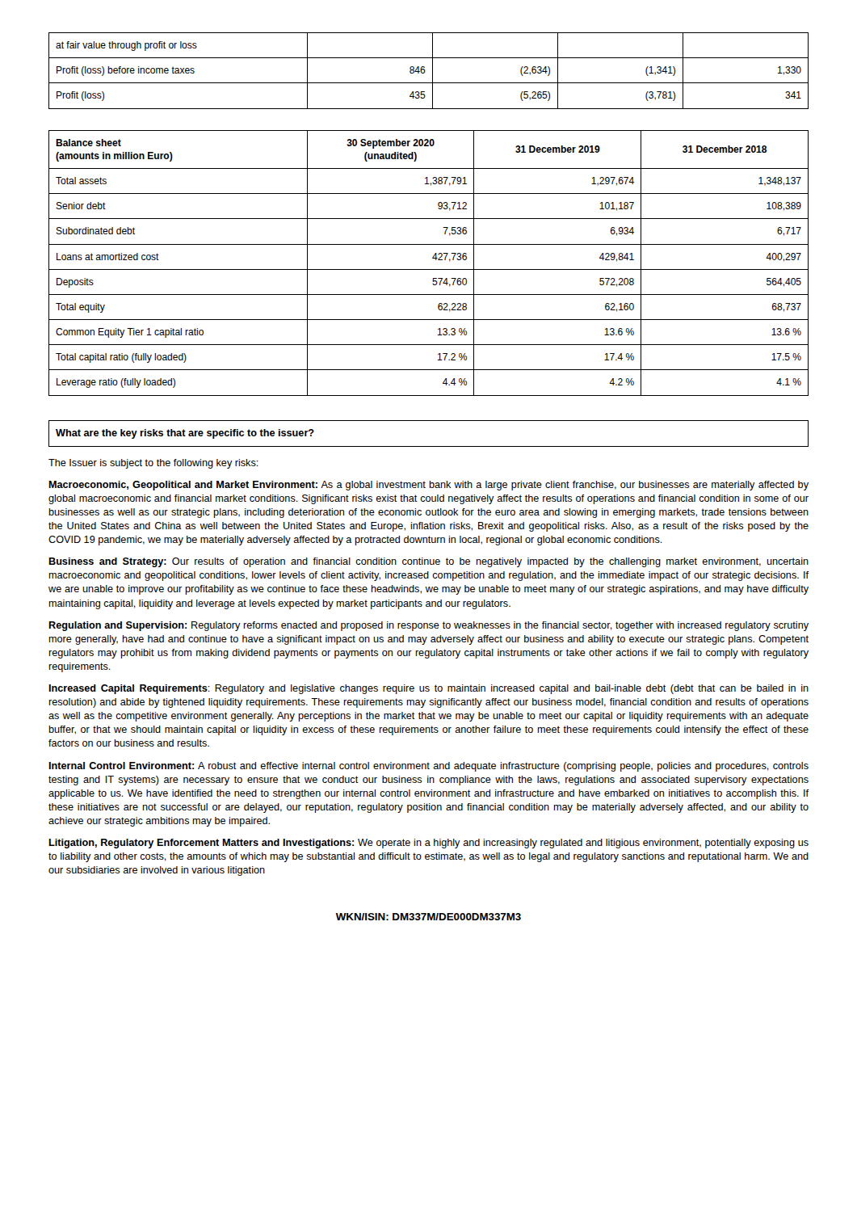| at fair value through profit or loss | | | | |
| Profit (loss) before income taxes | 846 | (2,634) | (1,341) | 1,330 |
| Profit (loss) | 435 | (5,265) | (3,781) | 341 |
| Balance sheet (amounts in million Euro) | 30 September 2020 (unaudited) | 31 December 2019 | 31 December 2018 |
| --- | --- | --- | --- |
| Total assets | 1,387,791 | 1,297,674 | 1,348,137 |
| Senior debt | 93,712 | 101,187 | 108,389 |
| Subordinated debt | 7,536 | 6,934 | 6,717 |
| Loans at amortized cost | 427,736 | 429,841 | 400,297 |
| Deposits | 574,760 | 572,208 | 564,405 |
| Total equity | 62,228 | 62,160 | 68,737 |
| Common Equity Tier 1 capital ratio | 13.3 % | 13.6 % | 13.6 % |
| Total capital ratio (fully loaded) | 17.2 % | 17.4 % | 17.5 % |
| Leverage ratio (fully loaded) | 4.4 % | 4.2 % | 4.1 % |
What are the key risks that are specific to the issuer?
The Issuer is subject to the following key risks:
Macroeconomic, Geopolitical and Market Environment: As a global investment bank with a large private client franchise, our businesses are materially affected by global macroeconomic and financial market conditions. Significant risks exist that could negatively affect the results of operations and financial condition in some of our businesses as well as our strategic plans, including deterioration of the economic outlook for the euro area and slowing in emerging markets, trade tensions between the United States and China as well between the United States and Europe, inflation risks, Brexit and geopolitical risks. Also, as a result of the risks posed by the COVID 19 pandemic, we may be materially adversely affected by a protracted downturn in local, regional or global economic conditions.
Business and Strategy: Our results of operation and financial condition continue to be negatively impacted by the challenging market environment, uncertain macroeconomic and geopolitical conditions, lower levels of client activity, increased competition and regulation, and the immediate impact of our strategic decisions. If we are unable to improve our profitability as we continue to face these headwinds, we may be unable to meet many of our strategic aspirations, and may have difficulty maintaining capital, liquidity and leverage at levels expected by market participants and our regulators.
Regulation and Supervision: Regulatory reforms enacted and proposed in response to weaknesses in the financial sector, together with increased regulatory scrutiny more generally, have had and continue to have a significant impact on us and may adversely affect our business and ability to execute our strategic plans. Competent regulators may prohibit us from making dividend payments or payments on our regulatory capital instruments or take other actions if we fail to comply with regulatory requirements.
Increased Capital Requirements: Regulatory and legislative changes require us to maintain increased capital and bail-inable debt (debt that can be bailed in in resolution) and abide by tightened liquidity requirements. These requirements may significantly affect our business model, financial condition and results of operations as well as the competitive environment generally. Any perceptions in the market that we may be unable to meet our capital or liquidity requirements with an adequate buffer, or that we should maintain capital or liquidity in excess of these requirements or another failure to meet these requirements could intensify the effect of these factors on our business and results.
Internal Control Environment: A robust and effective internal control environment and adequate infrastructure (comprising people, policies and procedures, controls testing and IT systems) are necessary to ensure that we conduct our business in compliance with the laws, regulations and associated supervisory expectations applicable to us. We have identified the need to strengthen our internal control environment and infrastructure and have embarked on initiatives to accomplish this. If these initiatives are not successful or are delayed, our reputation, regulatory position and financial condition may be materially adversely affected, and our ability to achieve our strategic ambitions may be impaired.
Litigation, Regulatory Enforcement Matters and Investigations: We operate in a highly and increasingly regulated and litigious environment, potentially exposing us to liability and other costs, the amounts of which may be substantial and difficult to estimate, as well as to legal and regulatory sanctions and reputational harm. We and our subsidiaries are involved in various litigation
WKN/ISIN: DM337M/DE000DM337M3